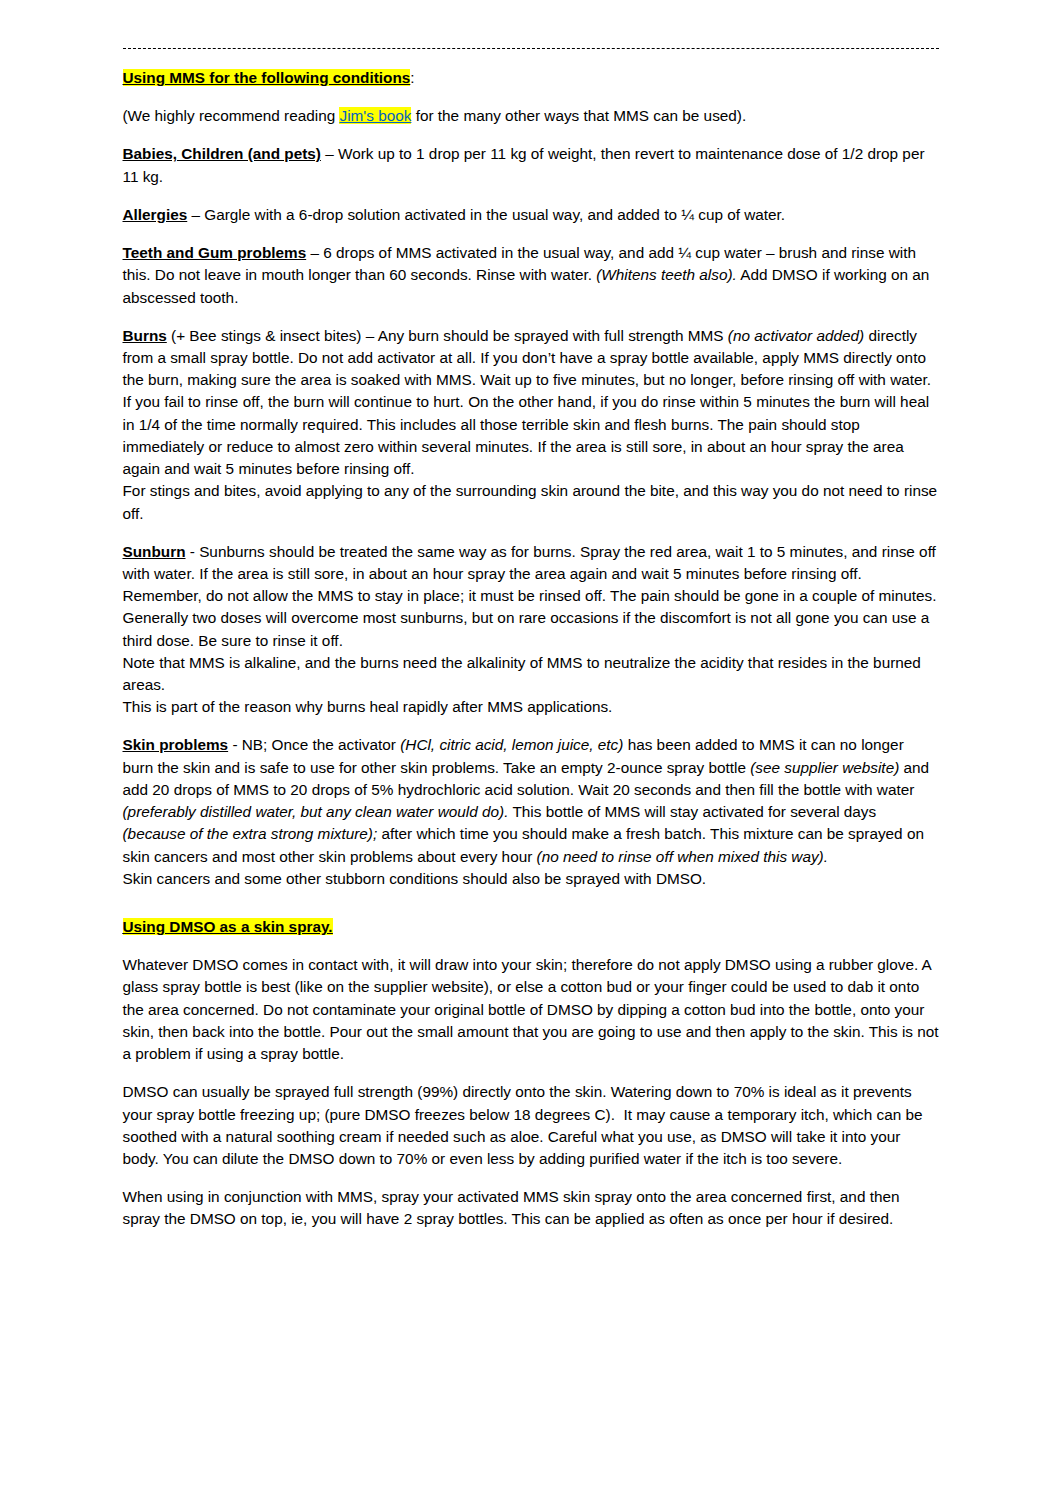Using MMS for the following conditions:
(We highly recommend reading Jim's book for the many other ways that MMS can be used).
Babies, Children (and pets) – Work up to 1 drop per 11 kg of weight, then revert to maintenance dose of 1/2 drop per 11 kg.
Allergies – Gargle with a 6-drop solution activated in the usual way, and added to ¼ cup of water.
Teeth and Gum problems – 6 drops of MMS activated in the usual way, and add ¼ cup water – brush and rinse with this. Do not leave in mouth longer than 60 seconds. Rinse with water. (Whitens teeth also). Add DMSO if working on an abscessed tooth.
Burns (+ Bee stings & insect bites) – Any burn should be sprayed with full strength MMS (no activator added) directly from a small spray bottle. Do not add activator at all. If you don’t have a spray bottle available, apply MMS directly onto the burn, making sure the area is soaked with MMS. Wait up to five minutes, but no longer, before rinsing off with water. If you fail to rinse off, the burn will continue to hurt. On the other hand, if you do rinse within 5 minutes the burn will heal in 1/4 of the time normally required. This includes all those terrible skin and flesh burns. The pain should stop immediately or reduce to almost zero within several minutes. If the area is still sore, in about an hour spray the area again and wait 5 minutes before rinsing off.
For stings and bites, avoid applying to any of the surrounding skin around the bite, and this way you do not need to rinse off.
Sunburn - Sunburns should be treated the same way as for burns. Spray the red area, wait 1 to 5 minutes, and rinse off with water. If the area is still sore, in about an hour spray the area again and wait 5 minutes before rinsing off. Remember, do not allow the MMS to stay in place; it must be rinsed off. The pain should be gone in a couple of minutes. Generally two doses will overcome most sunburns, but on rare occasions if the discomfort is not all gone you can use a third dose. Be sure to rinse it off.
Note that MMS is alkaline, and the burns need the alkalinity of MMS to neutralize the acidity that resides in the burned areas.
This is part of the reason why burns heal rapidly after MMS applications.
Skin problems - NB; Once the activator (HCl, citric acid, lemon juice, etc) has been added to MMS it can no longer burn the skin and is safe to use for other skin problems. Take an empty 2-ounce spray bottle (see supplier website) and add 20 drops of MMS to 20 drops of 5% hydrochloric acid solution. Wait 20 seconds and then fill the bottle with water (preferably distilled water, but any clean water would do). This bottle of MMS will stay activated for several days (because of the extra strong mixture); after which time you should make a fresh batch. This mixture can be sprayed on skin cancers and most other skin problems about every hour (no need to rinse off when mixed this way).
Skin cancers and some other stubborn conditions should also be sprayed with DMSO.
Using DMSO as a skin spray.
Whatever DMSO comes in contact with, it will draw into your skin; therefore do not apply DMSO using a rubber glove. A glass spray bottle is best (like on the supplier website), or else a cotton bud or your finger could be used to dab it onto the area concerned. Do not contaminate your original bottle of DMSO by dipping a cotton bud into the bottle, onto your skin, then back into the bottle. Pour out the small amount that you are going to use and then apply to the skin. This is not a problem if using a spray bottle.
DMSO can usually be sprayed full strength (99%) directly onto the skin. Watering down to 70% is ideal as it prevents your spray bottle freezing up; (pure DMSO freezes below 18 degrees C). It may cause a temporary itch, which can be soothed with a natural soothing cream if needed such as aloe. Careful what you use, as DMSO will take it into your body. You can dilute the DMSO down to 70% or even less by adding purified water if the itch is too severe.
When using in conjunction with MMS, spray your activated MMS skin spray onto the area concerned first, and then spray the DMSO on top, ie, you will have 2 spray bottles. This can be applied as often as once per hour if desired.